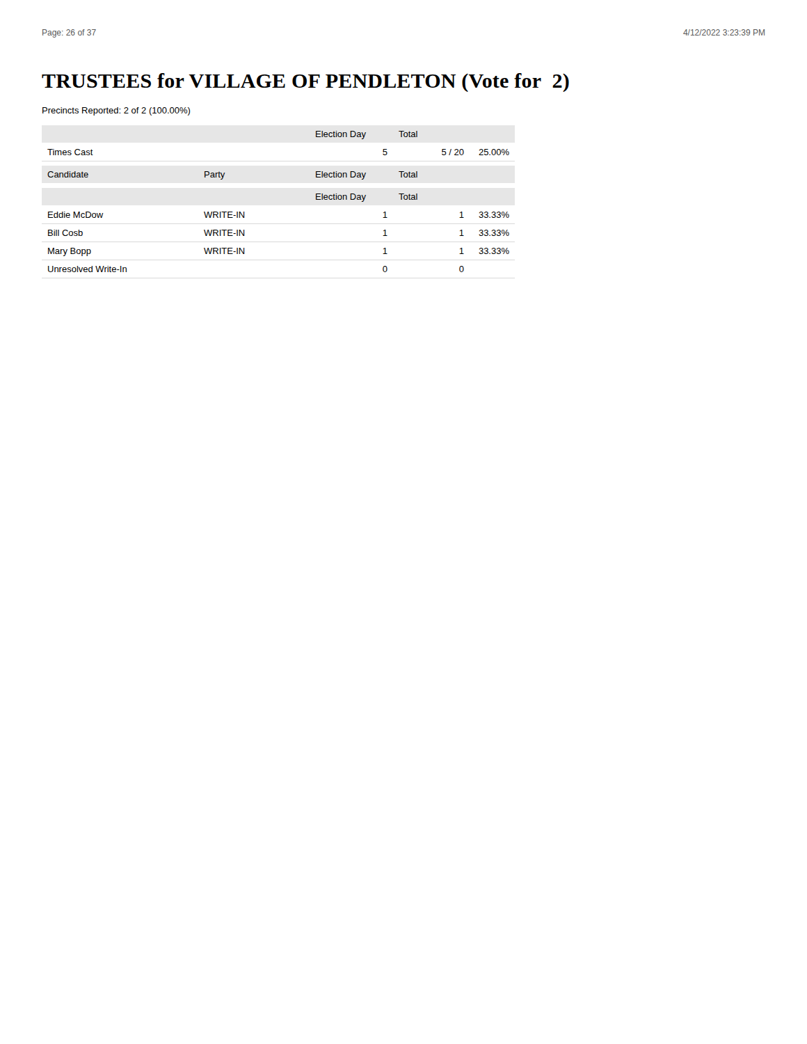Page: 26 of 37 4/12/2022 3:23:39 PM
TRUSTEES for VILLAGE OF PENDLETON (Vote for 2)
Precincts Reported: 2 of 2 (100.00%)
| | | Election Day | Total |
| --- | --- | --- | --- |
| Times Cast | | 5 | 5 / 20 | 25.00% |
| Candidate | Party | Election Day | Total |
| | | Election Day | Total |
| Eddie McDow | WRITE-IN | 1 | 1 | 33.33% |
| Bill Cosb | WRITE-IN | 1 | 1 | 33.33% |
| Mary Bopp | WRITE-IN | 1 | 1 | 33.33% |
| Unresolved Write-In | | 0 | 0 | |